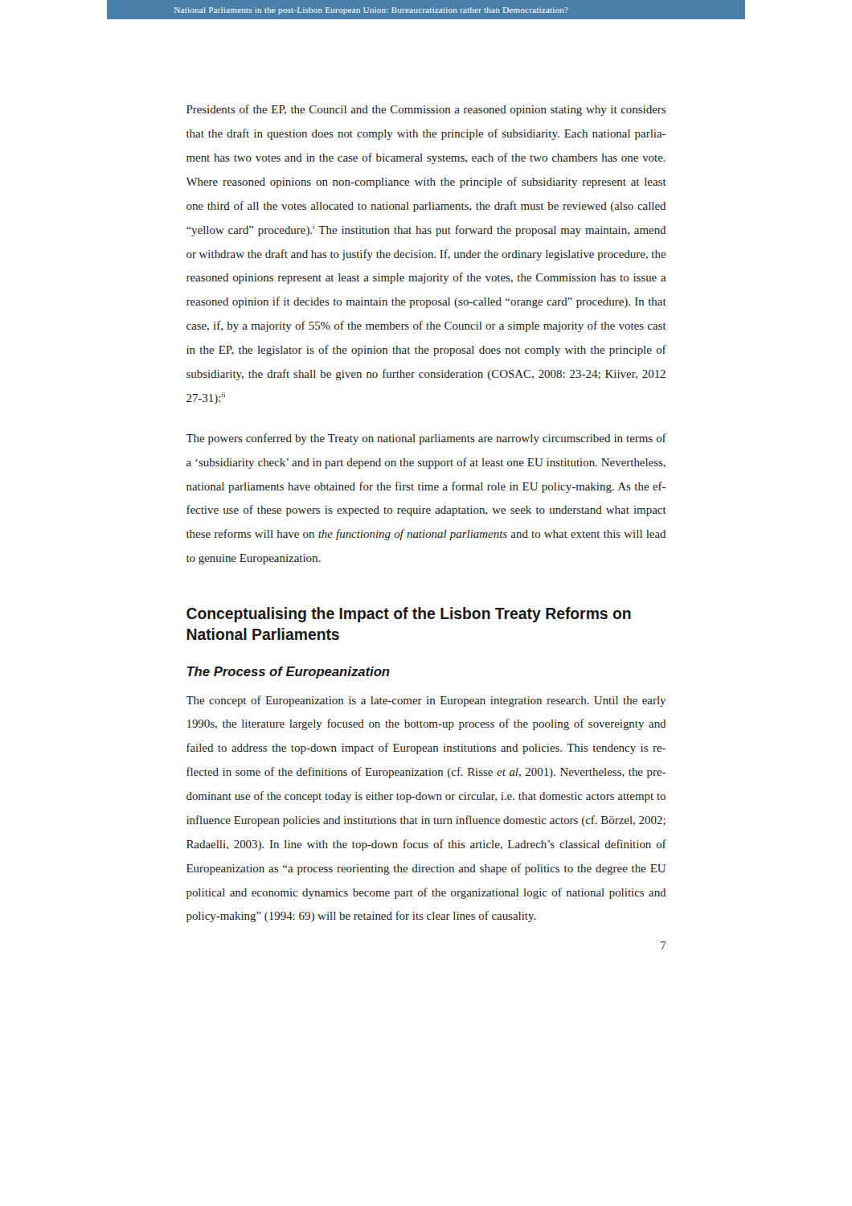National Parliaments in the post-Lisbon European Union: Bureaucratization rather than Democratization?
Presidents of the EP, the Council and the Commission a reasoned opinion stating why it considers that the draft in question does not comply with the principle of subsidiarity. Each national parliament has two votes and in the case of bicameral systems, each of the two chambers has one vote. Where reasoned opinions on non-compliance with the principle of subsidiarity represent at least one third of all the votes allocated to national parliaments, the draft must be reviewed (also called “yellow card” procedure).i The institution that has put forward the proposal may maintain, amend or withdraw the draft and has to justify the decision. If, under the ordinary legislative procedure, the reasoned opinions represent at least a simple majority of the votes, the Commission has to issue a reasoned opinion if it decides to maintain the proposal (so-called “orange card” procedure). In that case, if, by a majority of 55% of the members of the Council or a simple majority of the votes cast in the EP, the legislator is of the opinion that the proposal does not comply with the principle of subsidiarity, the draft shall be given no further consideration (COSAC, 2008: 23-24; Kiiver, 2012 27-31):ii
The powers conferred by the Treaty on national parliaments are narrowly circumscribed in terms of a ‘subsidiarity check’ and in part depend on the support of at least one EU institution. Nevertheless, national parliaments have obtained for the first time a formal role in EU policy-making. As the effective use of these powers is expected to require adaptation, we seek to understand what impact these reforms will have on the functioning of national parliaments and to what extent this will lead to genuine Europeanization.
Conceptualising the Impact of the Lisbon Treaty Reforms on National Parliaments
The Process of Europeanization
The concept of Europeanization is a late-comer in European integration research. Until the early 1990s, the literature largely focused on the bottom-up process of the pooling of sovereignty and failed to address the top-down impact of European institutions and policies. This tendency is reflected in some of the definitions of Europeanization (cf. Risse et al, 2001). Nevertheless, the predominant use of the concept today is either top-down or circular, i.e. that domestic actors attempt to influence European policies and institutions that in turn influence domestic actors (cf. Börzel, 2002; Radaelli, 2003). In line with the top-down focus of this article, Ladrech’s classical definition of Europeanization as “a process reorienting the direction and shape of politics to the degree the EU political and economic dynamics become part of the organizational logic of national politics and policy-making” (1994: 69) will be retained for its clear lines of causality.
7